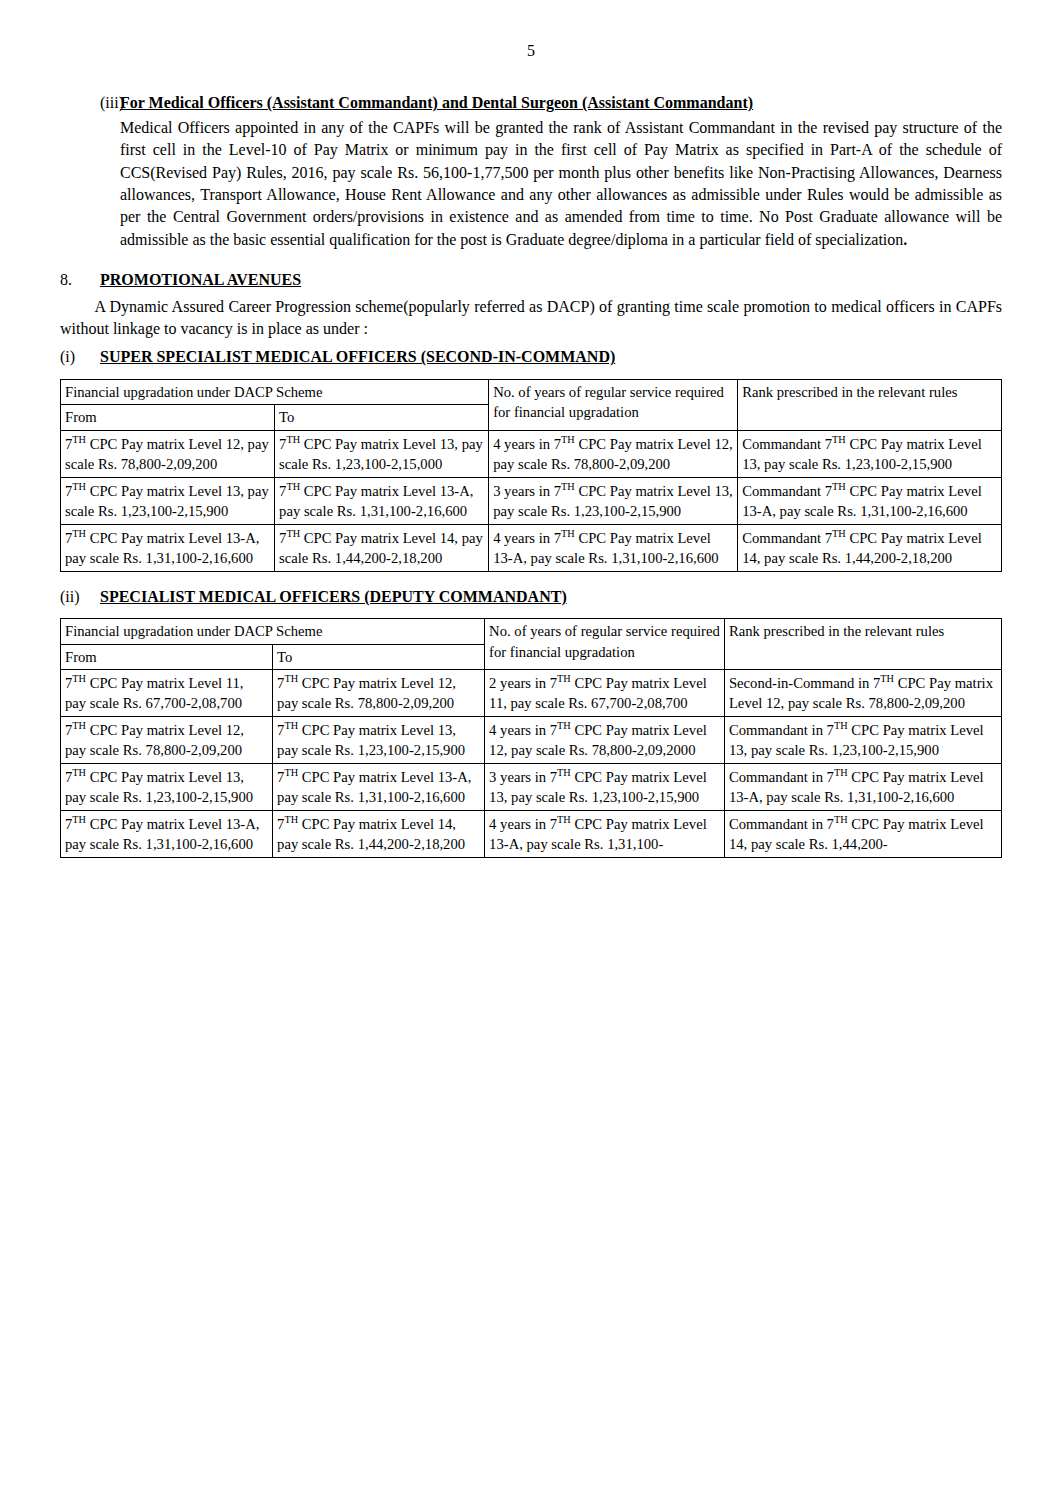5
(iii)
For Medical Officers (Assistant Commandant) and Dental Surgeon (Assistant Commandant)
Medical Officers appointed in any of the CAPFs will be granted the rank of Assistant Commandant in the revised pay structure of the first cell in the Level-10 of Pay Matrix or minimum pay in the first cell of Pay Matrix as specified in Part-A of the schedule of CCS(Revised Pay) Rules, 2016, pay scale Rs. 56,100-1,77,500 per month plus other benefits like Non-Practising Allowances, Dearness allowances, Transport Allowance, House Rent Allowance and any other allowances as admissible under Rules would be admissible as per the Central Government orders/provisions in existence and as amended from time to time. No Post Graduate allowance will be admissible as the basic essential qualification for the post is Graduate degree/diploma in a particular field of specialization.
8.
PROMOTIONAL AVENUES
A Dynamic Assured Career Progression scheme(popularly referred as DACP) of granting time scale promotion to medical officers in CAPFs without linkage to vacancy is in place as under :
(i)
SUPER SPECIALIST MEDICAL OFFICERS (SECOND-IN-COMMAND)
| Financial upgradation under DACP Scheme | No. of years of regular service required for financial upgradation | Rank prescribed in the relevant rules |
| From | To |
| 7 TH CPC Pay matrix Level 12, pay scale Rs. 78,800-2,09,200 | 7 TH CPC Pay matrix Level 13, pay scale Rs. 1,23,100-2,15,000 | 4 years in 7 TH CPC Pay matrix Level 12, pay scale Rs. 78,800-2,09,200 | Commandant 7 TH CPC Pay matrix Level 13, pay scale Rs. 1,23,100-2,15,900 |
| 7 TH CPC Pay matrix Level 13, pay scale Rs. 1,23,100-2,15,900 | 7 TH CPC Pay matrix Level 13-A, pay scale Rs. 1,31,100-2,16,600 | 3 years in 7 TH CPC Pay matrix Level 13, pay scale Rs. 1,23,100-2,15,900 | Commandant 7 TH CPC Pay matrix Level 13-A, pay scale Rs. 1,31,100-2,16,600 |
| 7 TH CPC Pay matrix Level 13-A, pay scale Rs. 1,31,100-2,16,600 | 7 TH CPC Pay matrix Level 14, pay scale Rs. 1,44,200-2,18,200 | 4 years in 7 TH CPC Pay matrix Level 13-A, pay scale Rs. 1,31,100-2,16,600 | Commandant 7 TH CPC Pay matrix Level 14, pay scale Rs. 1,44,200-2,18,200 |
(ii)
SPECIALIST MEDICAL OFFICERS (DEPUTY COMMANDANT)
| Financial upgradation under DACP Scheme | No. of years of regular service required for financial upgradation | Rank prescribed in the relevant rules |
| From | To |
| 7 TH CPC Pay matrix Level 11, pay scale Rs. 67,700-2,08,700 | 7 TH CPC Pay matrix Level 12, pay scale Rs. 78,800-2,09,200 | 2 years in 7 TH CPC Pay matrix Level 11, pay scale Rs. 67,700-2,08,700 | Second-in-Command in 7 TH CPC Pay matrix Level 12, pay scale Rs. 78,800-2,09,200 |
| 7 TH CPC Pay matrix Level 12, pay scale Rs. 78,800-2,09,200 | 7 TH CPC Pay matrix Level 13, pay scale Rs. 1,23,100-2,15,900 | 4 years in 7 TH CPC Pay matrix Level 12, pay scale Rs. 78,800-2,09,2000 | Commandant in 7 TH CPC Pay matrix Level 13, pay scale Rs. 1,23,100-2,15,900 |
| 7 TH CPC Pay matrix Level 13, pay scale Rs. 1,23,100-2,15,900 | 7 TH CPC Pay matrix Level 13-A, pay scale Rs. 1,31,100-2,16,600 | 3 years in 7 TH CPC Pay matrix Level 13, pay scale Rs. 1,23,100-2,15,900 | Commandant in 7 TH CPC Pay matrix Level 13-A, pay scale Rs. 1,31,100-2,16,600 |
| 7 TH CPC Pay matrix Level 13-A, pay scale Rs. 1,31,100-2,16,600 | 7 TH CPC Pay matrix Level 14, pay scale Rs. 1,44,200-2,18,200 | 4 years in 7 TH CPC Pay matrix Level 13-A, pay scale Rs. 1,31,100- | Commandant in 7 TH CPC Pay matrix Level 14, pay scale Rs. 1,44,200- |